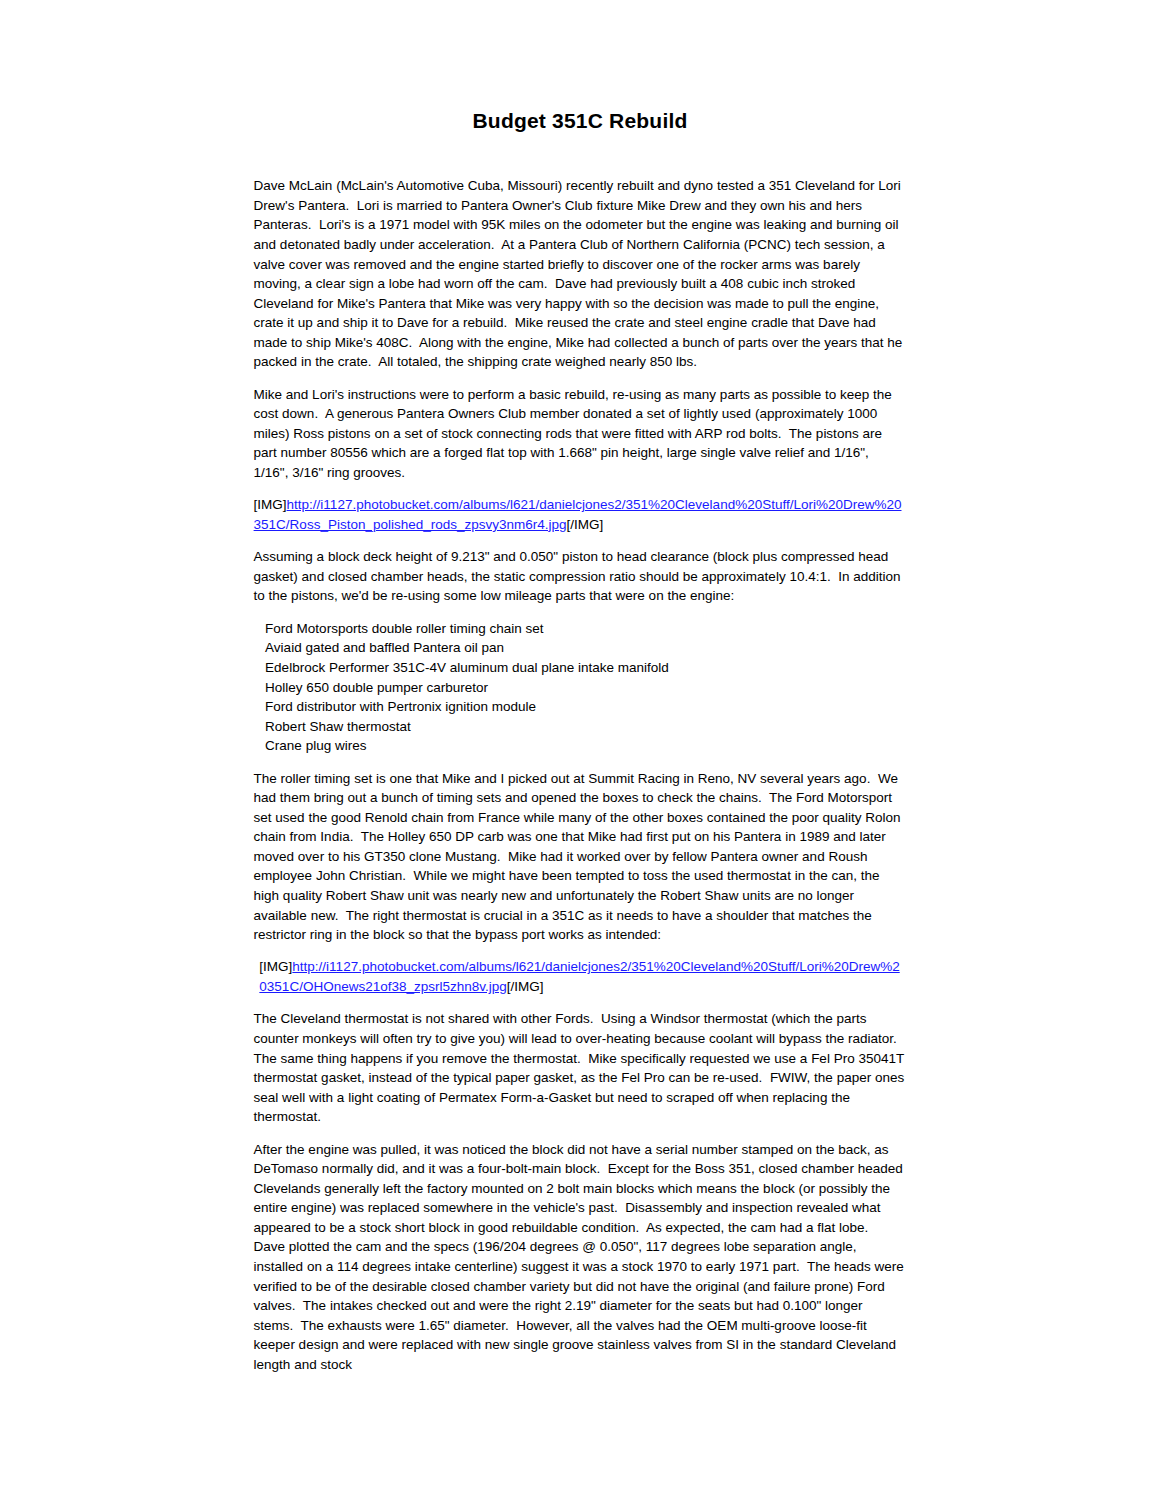Budget 351C Rebuild
Dave McLain (McLain's Automotive Cuba, Missouri) recently rebuilt and dyno tested a 351 Cleveland for Lori Drew's Pantera. Lori is married to Pantera Owner's Club fixture Mike Drew and they own his and hers Panteras. Lori's is a 1971 model with 95K miles on the odometer but the engine was leaking and burning oil and detonated badly under acceleration. At a Pantera Club of Northern California (PCNC) tech session, a valve cover was removed and the engine started briefly to discover one of the rocker arms was barely moving, a clear sign a lobe had worn off the cam. Dave had previously built a 408 cubic inch stroked Cleveland for Mike's Pantera that Mike was very happy with so the decision was made to pull the engine, crate it up and ship it to Dave for a rebuild. Mike reused the crate and steel engine cradle that Dave had made to ship Mike's 408C. Along with the engine, Mike had collected a bunch of parts over the years that he packed in the crate. All totaled, the shipping crate weighed nearly 850 lbs.
Mike and Lori's instructions were to perform a basic rebuild, re-using as many parts as possible to keep the cost down. A generous Pantera Owners Club member donated a set of lightly used (approximately 1000 miles) Ross pistons on a set of stock connecting rods that were fitted with ARP rod bolts. The pistons are part number 80556 which are a forged flat top with 1.668" pin height, large single valve relief and 1/16", 1/16", 3/16" ring grooves.
[IMG]http://i1127.photobucket.com/albums/l621/danielcjones2/351%20Cleveland%20Stuff/Lori%20Drew%20351C/Ross_Piston_polished_rods_zpsvy3nm6r4.jpg[/IMG]
Assuming a block deck height of 9.213" and 0.050" piston to head clearance (block plus compressed head gasket) and closed chamber heads, the static compression ratio should be approximately 10.4:1. In addition to the pistons, we'd be re-using some low mileage parts that were on the engine:
Ford Motorsports double roller timing chain set
Aviaid gated and baffled Pantera oil pan
Edelbrock Performer 351C-4V aluminum dual plane intake manifold
Holley 650 double pumper carburetor
Ford distributor with Pertronix ignition module
Robert Shaw thermostat
Crane plug wires
The roller timing set is one that Mike and I picked out at Summit Racing in Reno, NV several years ago. We had them bring out a bunch of timing sets and opened the boxes to check the chains. The Ford Motorsport set used the good Renold chain from France while many of the other boxes contained the poor quality Rolon chain from India. The Holley 650 DP carb was one that Mike had first put on his Pantera in 1989 and later moved over to his GT350 clone Mustang. Mike had it worked over by fellow Pantera owner and Roush employee John Christian. While we might have been tempted to toss the used thermostat in the can, the high quality Robert Shaw unit was nearly new and unfortunately the Robert Shaw units are no longer available new. The right thermostat is crucial in a 351C as it needs to have a shoulder that matches the restrictor ring in the block so that the bypass port works as intended:
[IMG]http://i1127.photobucket.com/albums/l621/danielcjones2/351%20Cleveland%20Stuff/Lori%20Drew%20351C/OHOnews21of38_zpsrl5zhn8v.jpg[/IMG]
The Cleveland thermostat is not shared with other Fords. Using a Windsor thermostat (which the parts counter monkeys will often try to give you) will lead to over-heating because coolant will bypass the radiator. The same thing happens if you remove the thermostat. Mike specifically requested we use a Fel Pro 35041T thermostat gasket, instead of the typical paper gasket, as the Fel Pro can be re-used. FWIW, the paper ones seal well with a light coating of Permatex Form-a-Gasket but need to scraped off when replacing the thermostat.
After the engine was pulled, it was noticed the block did not have a serial number stamped on the back, as DeTomaso normally did, and it was a four-bolt-main block. Except for the Boss 351, closed chamber headed Clevelands generally left the factory mounted on 2 bolt main blocks which means the block (or possibly the entire engine) was replaced somewhere in the vehicle's past. Disassembly and inspection revealed what appeared to be a stock short block in good rebuildable condition. As expected, the cam had a flat lobe. Dave plotted the cam and the specs (196/204 degrees @ 0.050", 117 degrees lobe separation angle, installed on a 114 degrees intake centerline) suggest it was a stock 1970 to early 1971 part. The heads were verified to be of the desirable closed chamber variety but did not have the original (and failure prone) Ford valves. The intakes checked out and were the right 2.19" diameter for the seats but had 0.100" longer stems. The exhausts were 1.65" diameter. However, all the valves had the OEM multi-groove loose-fit keeper design and were replaced with new single groove stainless valves from SI in the standard Cleveland length and stock